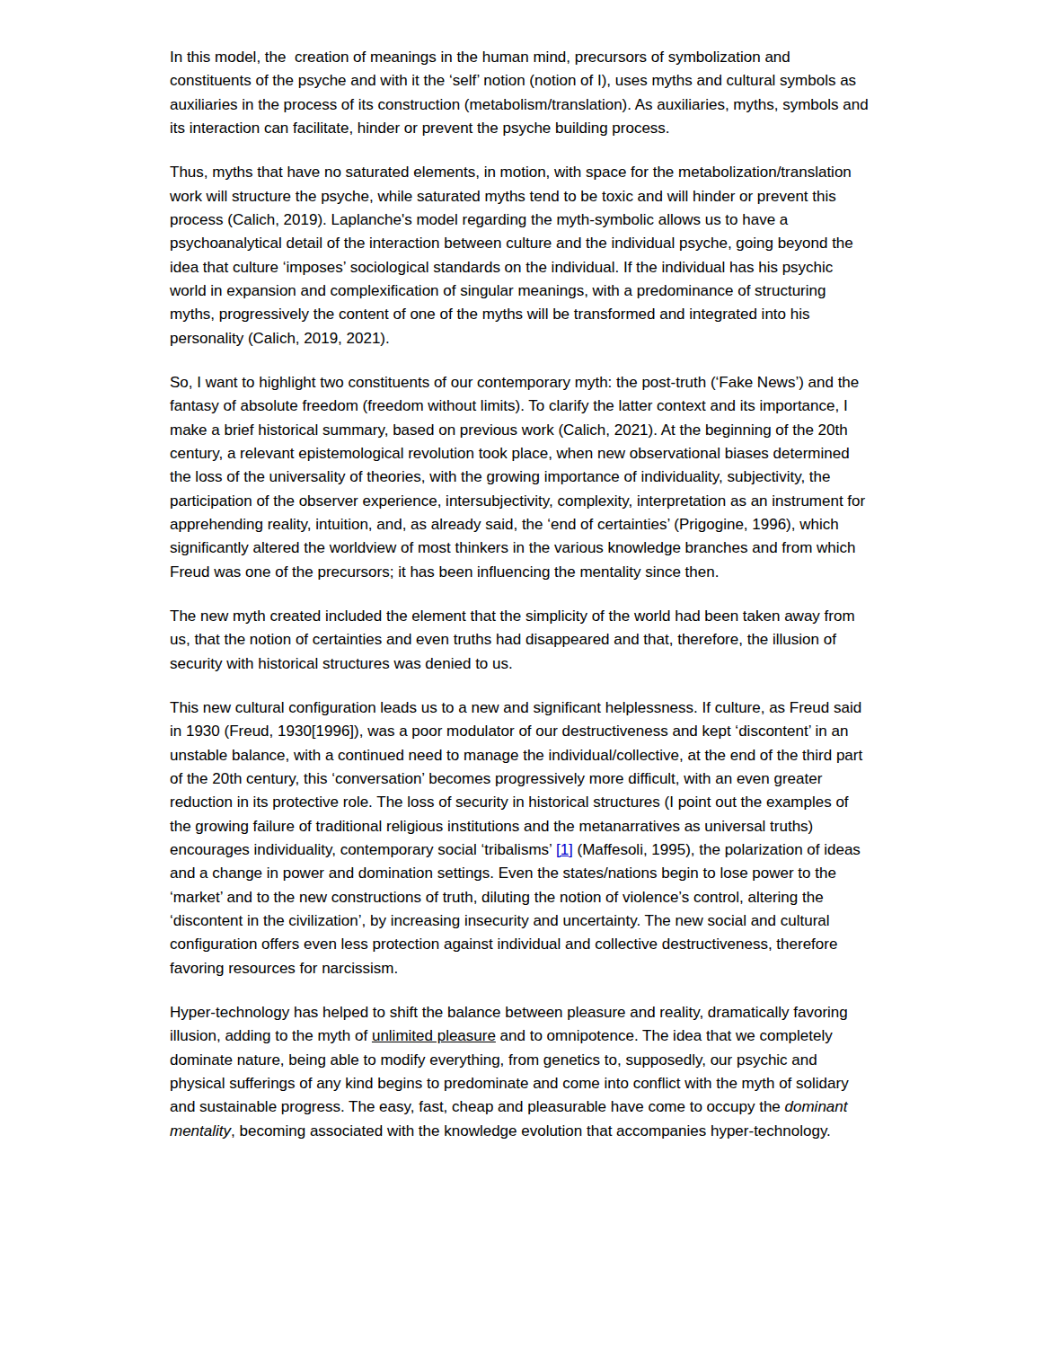In this model, the creation of meanings in the human mind, precursors of symbolization and constituents of the psyche and with it the ‘self’ notion (notion of I), uses myths and cultural symbols as auxiliaries in the process of its construction (metabolism/translation). As auxiliaries, myths, symbols and its interaction can facilitate, hinder or prevent the psyche building process.
Thus, myths that have no saturated elements, in motion, with space for the metabolization/translation work will structure the psyche, while saturated myths tend to be toxic and will hinder or prevent this process (Calich, 2019). Laplanche's model regarding the myth-symbolic allows us to have a psychoanalytical detail of the interaction between culture and the individual psyche, going beyond the idea that culture ‘imposes’ sociological standards on the individual. If the individual has his psychic world in expansion and complexification of singular meanings, with a predominance of structuring myths, progressively the content of one of the myths will be transformed and integrated into his personality (Calich, 2019, 2021).
So, I want to highlight two constituents of our contemporary myth: the post-truth (‘Fake News’) and the fantasy of absolute freedom (freedom without limits). To clarify the latter context and its importance, I make a brief historical summary, based on previous work (Calich, 2021). At the beginning of the 20th century, a relevant epistemological revolution took place, when new observational biases determined the loss of the universality of theories, with the growing importance of individuality, subjectivity, the participation of the observer experience, intersubjectivity, complexity, interpretation as an instrument for apprehending reality, intuition, and, as already said, the ‘end of certainties’ (Prigogine, 1996), which significantly altered the worldview of most thinkers in the various knowledge branches and from which Freud was one of the precursors; it has been influencing the mentality since then.
The new myth created included the element that the simplicity of the world had been taken away from us, that the notion of certainties and even truths had disappeared and that, therefore, the illusion of security with historical structures was denied to us.
This new cultural configuration leads us to a new and significant helplessness. If culture, as Freud said in 1930 (Freud, 1930[1996]), was a poor modulator of our destructiveness and kept ‘discontent’ in an unstable balance, with a continued need to manage the individual/collective, at the end of the third part of the 20th century, this ‘conversation’ becomes progressively more difficult, with an even greater reduction in its protective role. The loss of security in historical structures (I point out the examples of the growing failure of traditional religious institutions and the metanarratives as universal truths) encourages individuality, contemporary social ‘tribalisms’ [1] (Maffesoli, 1995), the polarization of ideas and a change in power and domination settings. Even the states/nations begin to lose power to the ‘market’ and to the new constructions of truth, diluting the notion of violence’s control, altering the ‘discontent in the civilization’, by increasing insecurity and uncertainty. The new social and cultural configuration offers even less protection against individual and collective destructiveness, therefore favoring resources for narcissism.
Hyper-technology has helped to shift the balance between pleasure and reality, dramatically favoring illusion, adding to the myth of unlimited pleasure and to omnipotence. The idea that we completely dominate nature, being able to modify everything, from genetics to, supposedly, our psychic and physical sufferings of any kind begins to predominate and come into conflict with the myth of solidary and sustainable progress. The easy, fast, cheap and pleasurable have come to occupy the dominant mentality, becoming associated with the knowledge evolution that accompanies hyper-technology.